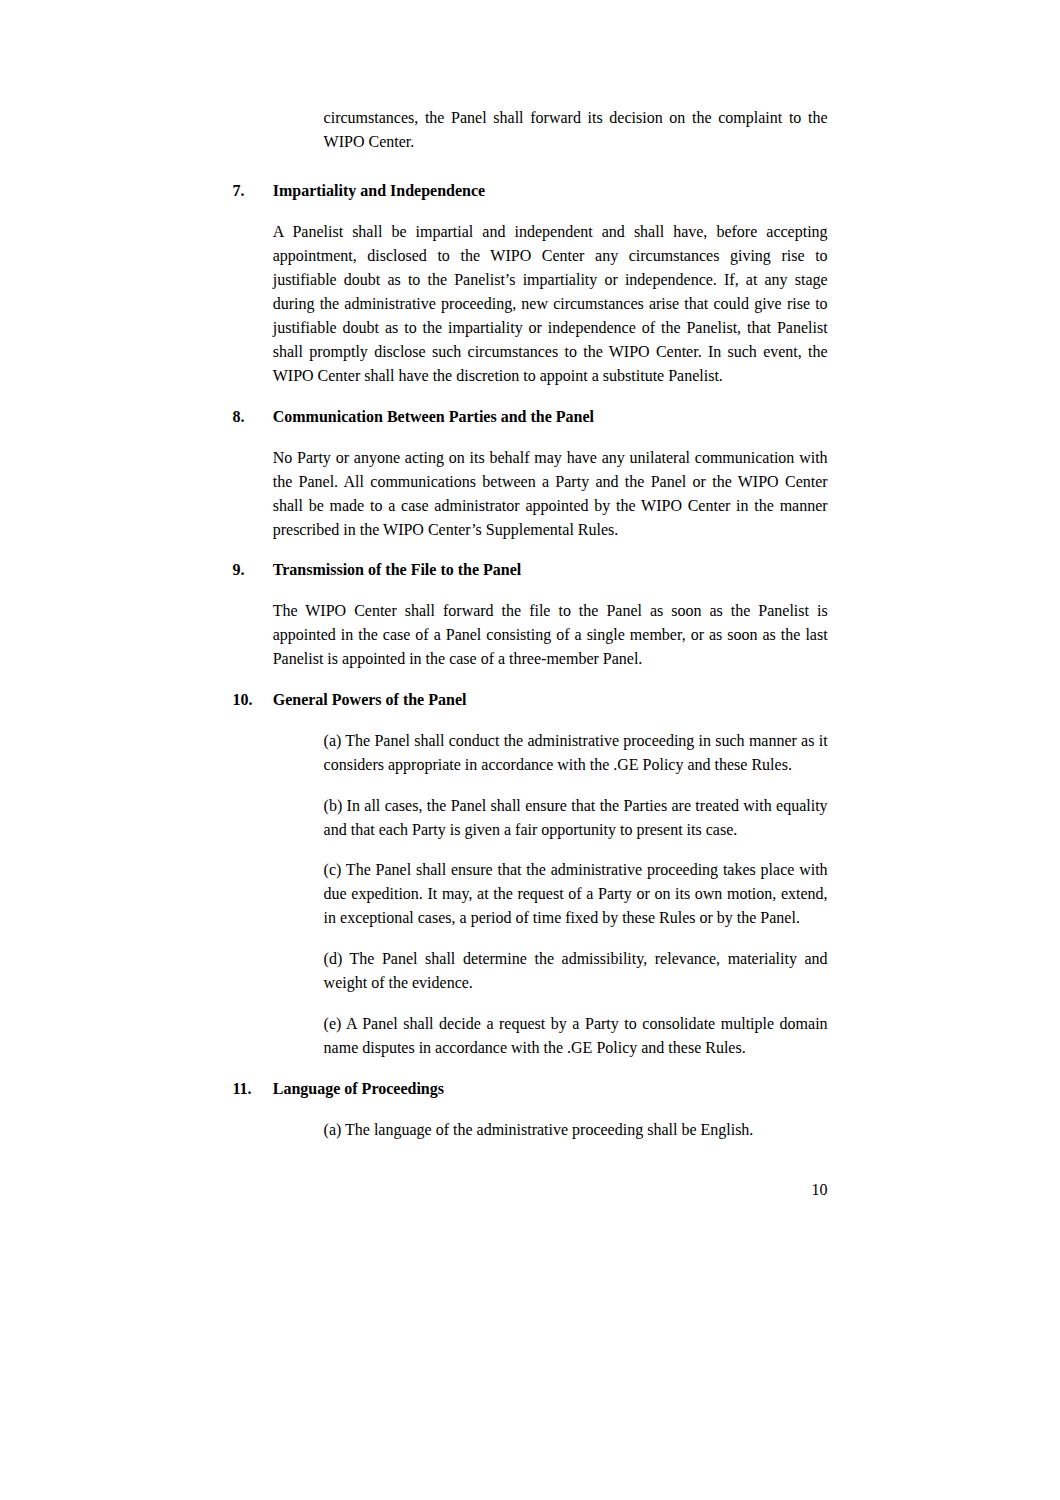circumstances, the Panel shall forward its decision on the complaint to the WIPO Center.
7. Impartiality and Independence
A Panelist shall be impartial and independent and shall have, before accepting appointment, disclosed to the WIPO Center any circumstances giving rise to justifiable doubt as to the Panelist’s impartiality or independence. If, at any stage during the administrative proceeding, new circumstances arise that could give rise to justifiable doubt as to the impartiality or independence of the Panelist, that Panelist shall promptly disclose such circumstances to the WIPO Center. In such event, the WIPO Center shall have the discretion to appoint a substitute Panelist.
8. Communication Between Parties and the Panel
No Party or anyone acting on its behalf may have any unilateral communication with the Panel. All communications between a Party and the Panel or the WIPO Center shall be made to a case administrator appointed by the WIPO Center in the manner prescribed in the WIPO Center’s Supplemental Rules.
9. Transmission of the File to the Panel
The WIPO Center shall forward the file to the Panel as soon as the Panelist is appointed in the case of a Panel consisting of a single member, or as soon as the last Panelist is appointed in the case of a three-member Panel.
10. General Powers of the Panel
(a) The Panel shall conduct the administrative proceeding in such manner as it considers appropriate in accordance with the .GE Policy and these Rules.
(b) In all cases, the Panel shall ensure that the Parties are treated with equality and that each Party is given a fair opportunity to present its case.
(c) The Panel shall ensure that the administrative proceeding takes place with due expedition. It may, at the request of a Party or on its own motion, extend, in exceptional cases, a period of time fixed by these Rules or by the Panel.
(d) The Panel shall determine the admissibility, relevance, materiality and weight of the evidence.
(e) A Panel shall decide a request by a Party to consolidate multiple domain name disputes in accordance with the .GE Policy and these Rules.
11. Language of Proceedings
(a) The language of the administrative proceeding shall be English.
10